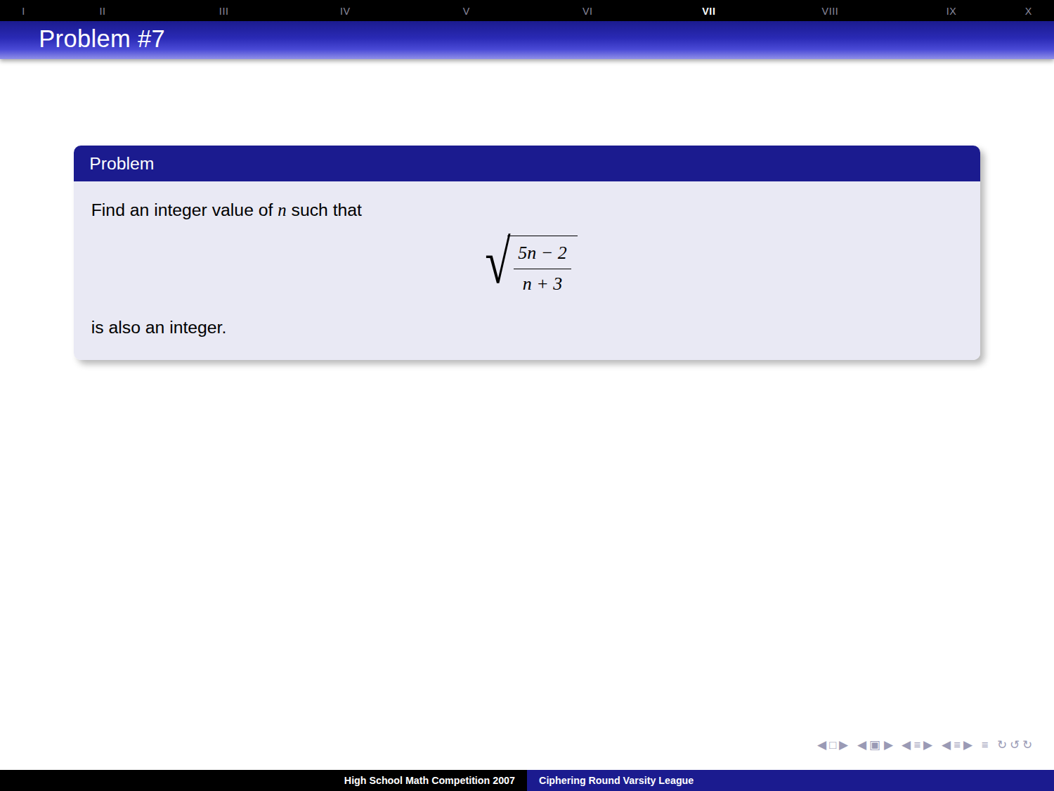I II III IV V VI VII VIII IX X
Problem #7
Problem
Find an integer value of n such that
√ 5n − 2 n + 3
is also an integer.
◀□▶ ◀▣▶ ◀≡▶ ◀≡▶ ≡ ↻↺↻
High School Math Competition 2007
Ciphering Round Varsity League